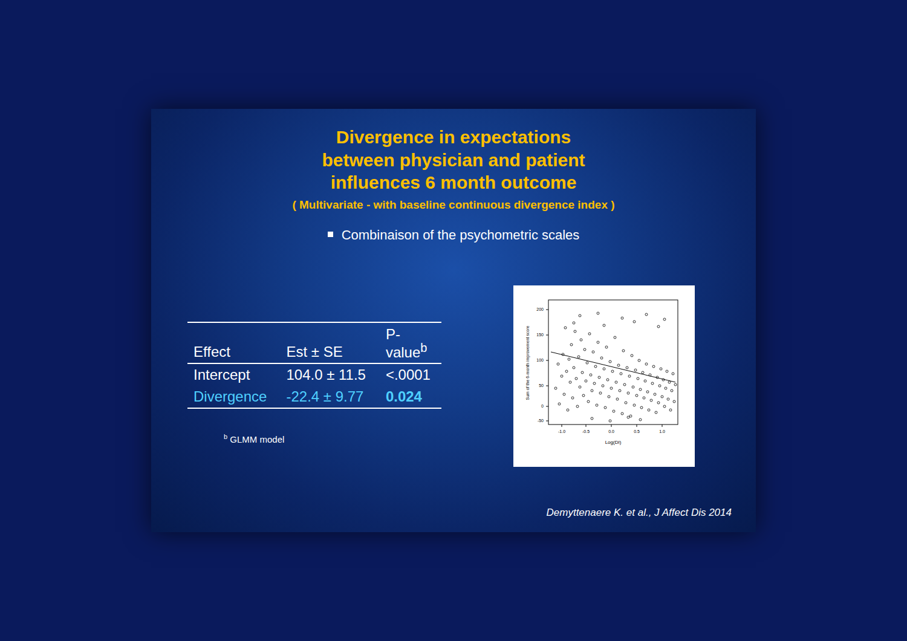Divergence in expectations
between physician and patient
influences 6 month outcome
( Multivariate - with baseline continuous divergence index )
Combinaison of the psychometric scales
| Effect | Est ± SE | P- value b |
| --- | --- | --- |
| Intercept | 104.0 ± 11.5 | <.0001 |
| Divergence | -22.4 ± 9.77 | 0.024 |
b GLMM model
200 150 100 50 0 -50 -1.0 -0.5 0.0 0.5 1.0 Log(DI) Sum of the 6-month improvement score
Demyttenaere K. et al., J Affect Dis 2014